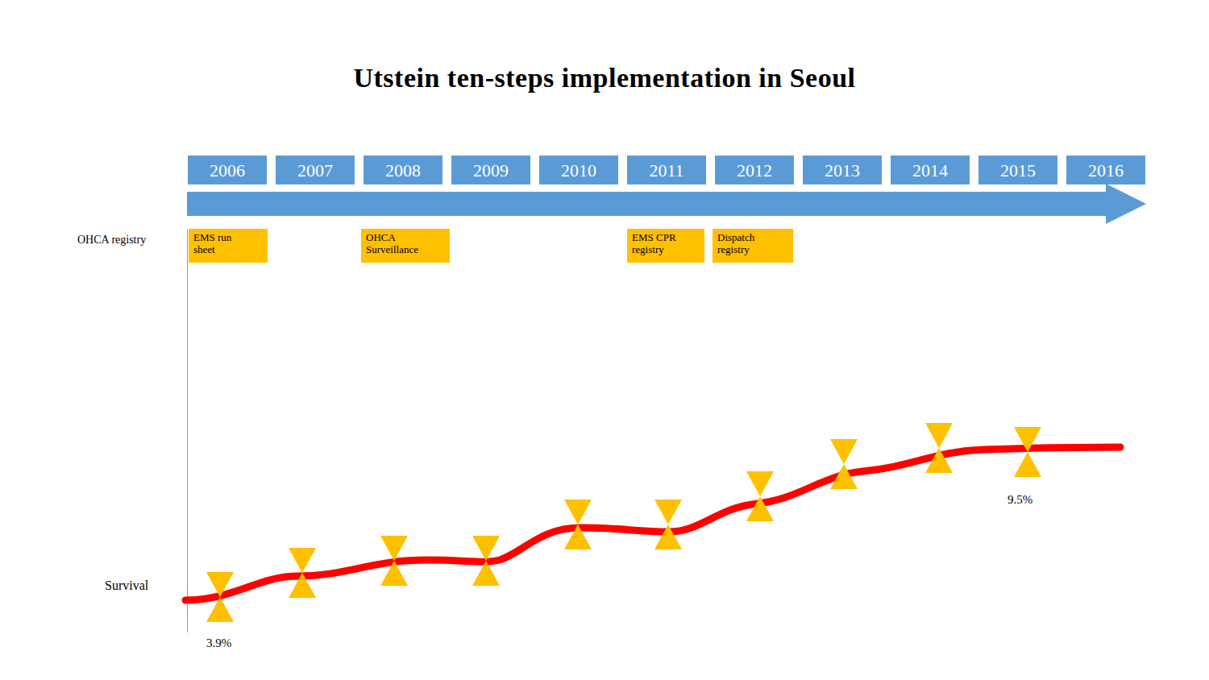Utstein ten-steps implementation in Seoul
2006
2007
2008
2009
2010
2011
2012
2013
2014
2015
2016
OHCA registry
Survival
EMS run
sheet
OHCA
Surveillance
EMS CPR
registry
Dispatch
registry
3.9%
9.5%